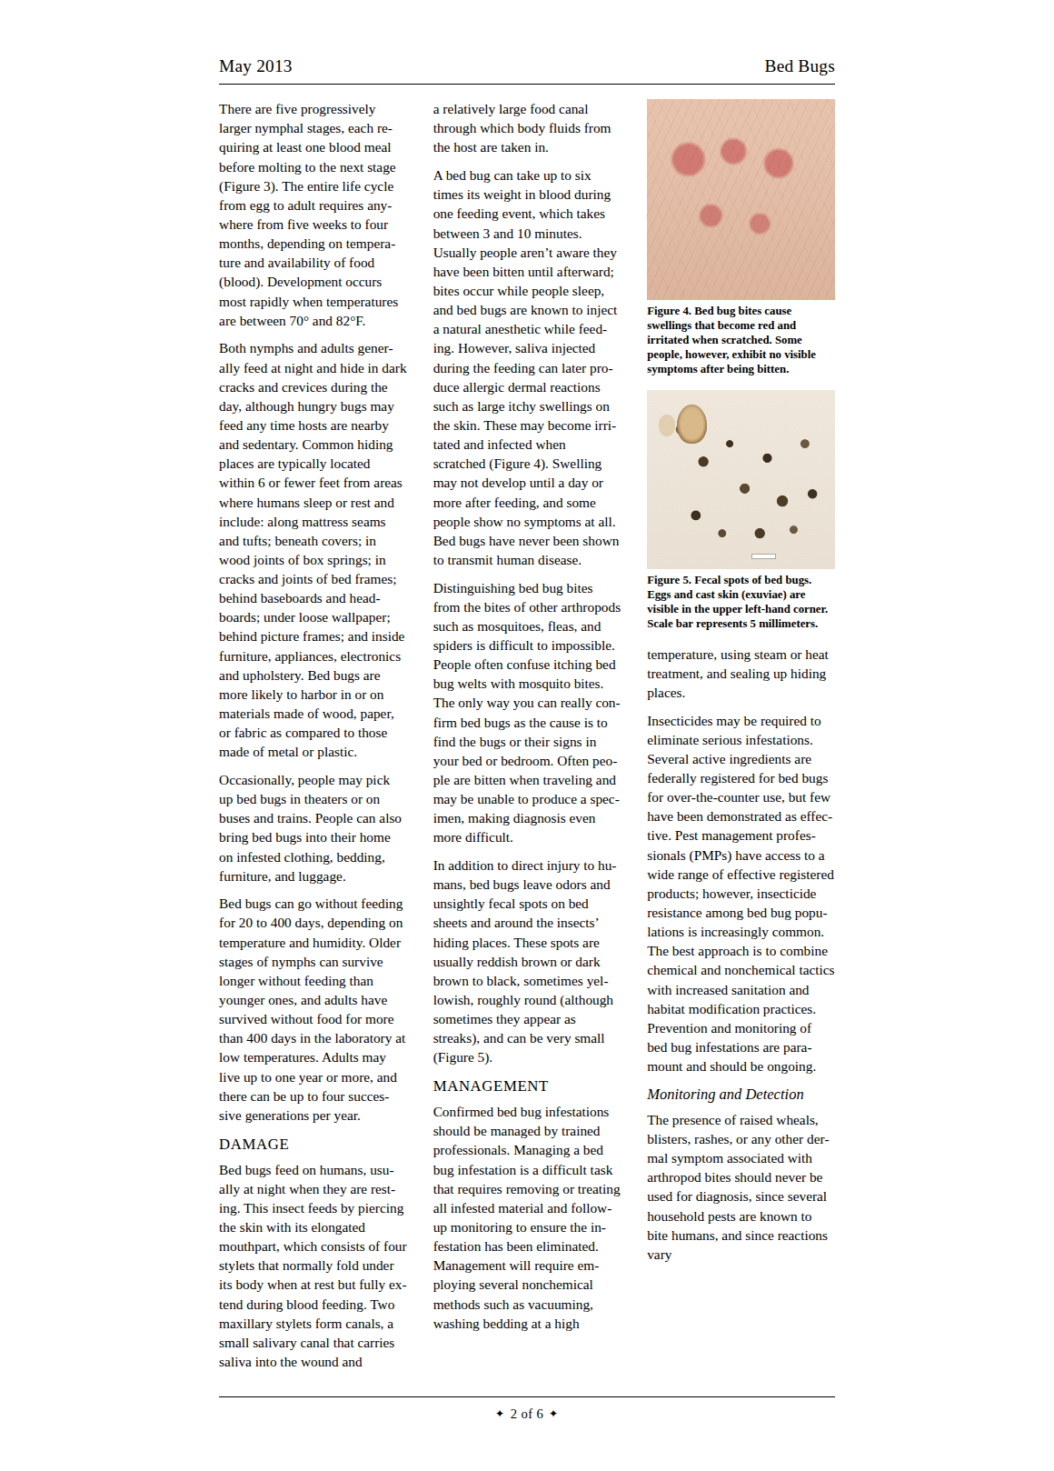May 2013
Bed Bugs
There are five progressively larger nymphal stages, each requiring at least one blood meal before molting to the next stage (Figure 3). The entire life cycle from egg to adult requires anywhere from five weeks to four months, depending on temperature and availability of food (blood). Development occurs most rapidly when temperatures are between 70° and 82°F.
Both nymphs and adults generally feed at night and hide in dark cracks and crevices during the day, although hungry bugs may feed any time hosts are nearby and sedentary. Common hiding places are typically located within 6 or fewer feet from areas where humans sleep or rest and include: along mattress seams and tufts; beneath covers; in wood joints of box springs; in cracks and joints of bed frames; behind baseboards and headboards; under loose wallpaper; behind picture frames; and inside furniture, appliances, electronics and upholstery. Bed bugs are more likely to harbor in or on materials made of wood, paper, or fabric as compared to those made of metal or plastic.
Occasionally, people may pick up bed bugs in theaters or on buses and trains. People can also bring bed bugs into their home on infested clothing, bedding, furniture, and luggage.
Bed bugs can go without feeding for 20 to 400 days, depending on temperature and humidity. Older stages of nymphs can survive longer without feeding than younger ones, and adults have survived without food for more than 400 days in the laboratory at low temperatures. Adults may live up to one year or more, and there can be up to four successive generations per year.
Damage
Bed bugs feed on humans, usually at night when they are resting. This insect feeds by piercing the skin with its elongated mouthpart, which consists of four stylets that normally fold under its body when at rest but fully extend during blood feeding. Two maxillary stylets form canals, a small salivary canal that carries saliva into the wound and
a relatively large food canal through which body fluids from the host are taken in.
A bed bug can take up to six times its weight in blood during one feeding event, which takes between 3 and 10 minutes. Usually people aren’t aware they have been bitten until afterward; bites occur while people sleep, and bed bugs are known to inject a natural anesthetic while feeding. However, saliva injected during the feeding can later produce allergic dermal reactions such as large itchy swellings on the skin. These may become irritated and infected when scratched (Figure 4). Swelling may not develop until a day or more after feeding, and some people show no symptoms at all. Bed bugs have never been shown to transmit human disease.
Distinguishing bed bug bites from the bites of other arthropods such as mosquitoes, fleas, and spiders is difficult to impossible. People often confuse itching bed bug welts with mosquito bites. The only way you can really confirm bed bugs as the cause is to find the bugs or their signs in your bed or bedroom. Often people are bitten when traveling and may be unable to produce a specimen, making diagnosis even more difficult.
In addition to direct injury to humans, bed bugs leave odors and unsightly fecal spots on bed sheets and around the insects’ hiding places. These spots are usually reddish brown or dark brown to black, sometimes yellowish, roughly round (although sometimes they appear as streaks), and can be very small (Figure 5).
Management
Confirmed bed bug infestations should be managed by trained professionals. Managing a bed bug infestation is a difficult task that requires removing or treating all infested material and follow-up monitoring to ensure the infestation has been eliminated. Management will require employing several nonchemical methods such as vacuuming, washing bedding at a high
Figure 4. Bed bug bites cause swellings that become red and irritated when scratched. Some people, however, exhibit no visible symptoms after being bitten.
Figure 5. Fecal spots of bed bugs. Eggs and cast skin (exuviae) are visible in the upper left-hand corner. Scale bar represents 5 millimeters.
temperature, using steam or heat treatment, and sealing up hiding places.
Insecticides may be required to eliminate serious infestations. Several active ingredients are federally registered for bed bugs for over-the-counter use, but few have been demonstrated as effective. Pest management professionals (PMPs) have access to a wide range of effective registered products; however, insecticide resistance among bed bug populations is increasingly common. The best approach is to combine chemical and nonchemical tactics with increased sanitation and habitat modification practices. Prevention and monitoring of bed bug infestations are paramount and should be ongoing.
Monitoring and Detection
The presence of raised wheals, blisters, rashes, or any other dermal symptom associated with arthropod bites should never be used for diagnosis, since several household pests are known to bite humans, and since reactions vary
✦2 of 6✦